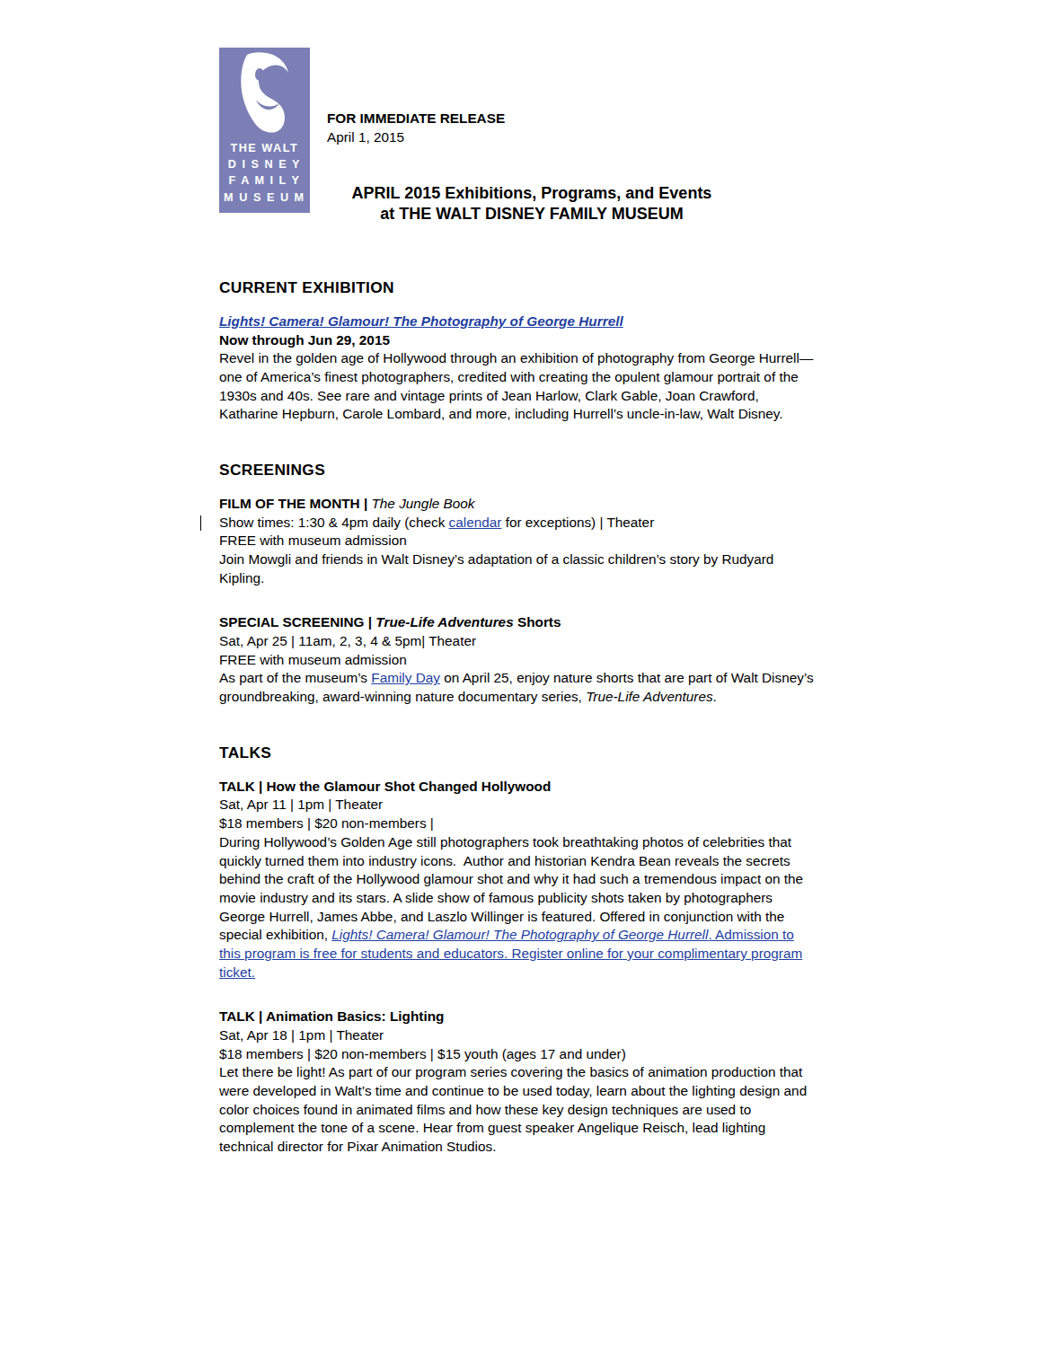THE WALT
D I S N E Y
F A M I L Y
M U S E U M
FOR IMMEDIATE RELEASE
April 1, 2015
APRIL 2015 Exhibitions, Programs, and Events at THE WALT DISNEY FAMILY MUSEUM
CURRENT EXHIBITION
Lights! Camera! Glamour! The Photography of George Hurrell
Now through Jun 29, 2015
Revel in the golden age of Hollywood through an exhibition of photography from George Hurrell—one of America’s finest photographers, credited with creating the opulent glamour portrait of the 1930s and 40s. See rare and vintage prints of Jean Harlow, Clark Gable, Joan Crawford, Katharine Hepburn, Carole Lombard, and more, including Hurrell’s uncle-in-law, Walt Disney.
SCREENINGS
FILM OF THE MONTH | The Jungle Book
Show times: 1:30 & 4pm daily (check calendar for exceptions) | Theater
FREE with museum admission
Join Mowgli and friends in Walt Disney’s adaptation of a classic children’s story by Rudyard Kipling.
SPECIAL SCREENING | True-Life Adventures Shorts
Sat, Apr 25 | 11am, 2, 3, 4 & 5pm| Theater
FREE with museum admission
As part of the museum’s Family Day on April 25, enjoy nature shorts that are part of Walt Disney’s groundbreaking, award-winning nature documentary series, True-Life Adventures.
TALKS
TALK | How the Glamour Shot Changed Hollywood
Sat, Apr 11 | 1pm | Theater
$18 members | $20 non-members |
During Hollywood’s Golden Age still photographers took breathtaking photos of celebrities that quickly turned them into industry icons. Author and historian Kendra Bean reveals the secrets behind the craft of the Hollywood glamour shot and why it had such a tremendous impact on the movie industry and its stars. A slide show of famous publicity shots taken by photographers George Hurrell, James Abbe, and Laszlo Willinger is featured. Offered in conjunction with the special exhibition, Lights! Camera! Glamour! The Photography of George Hurrell. Admission to this program is free for students and educators. Register online for your complimentary program ticket.
TALK | Animation Basics: Lighting
Sat, Apr 18 | 1pm | Theater
$18 members | $20 non-members | $15 youth (ages 17 and under)
Let there be light! As part of our program series covering the basics of animation production that were developed in Walt’s time and continue to be used today, learn about the lighting design and color choices found in animated films and how these key design techniques are used to complement the tone of a scene. Hear from guest speaker Angelique Reisch, lead lighting technical director for Pixar Animation Studios.